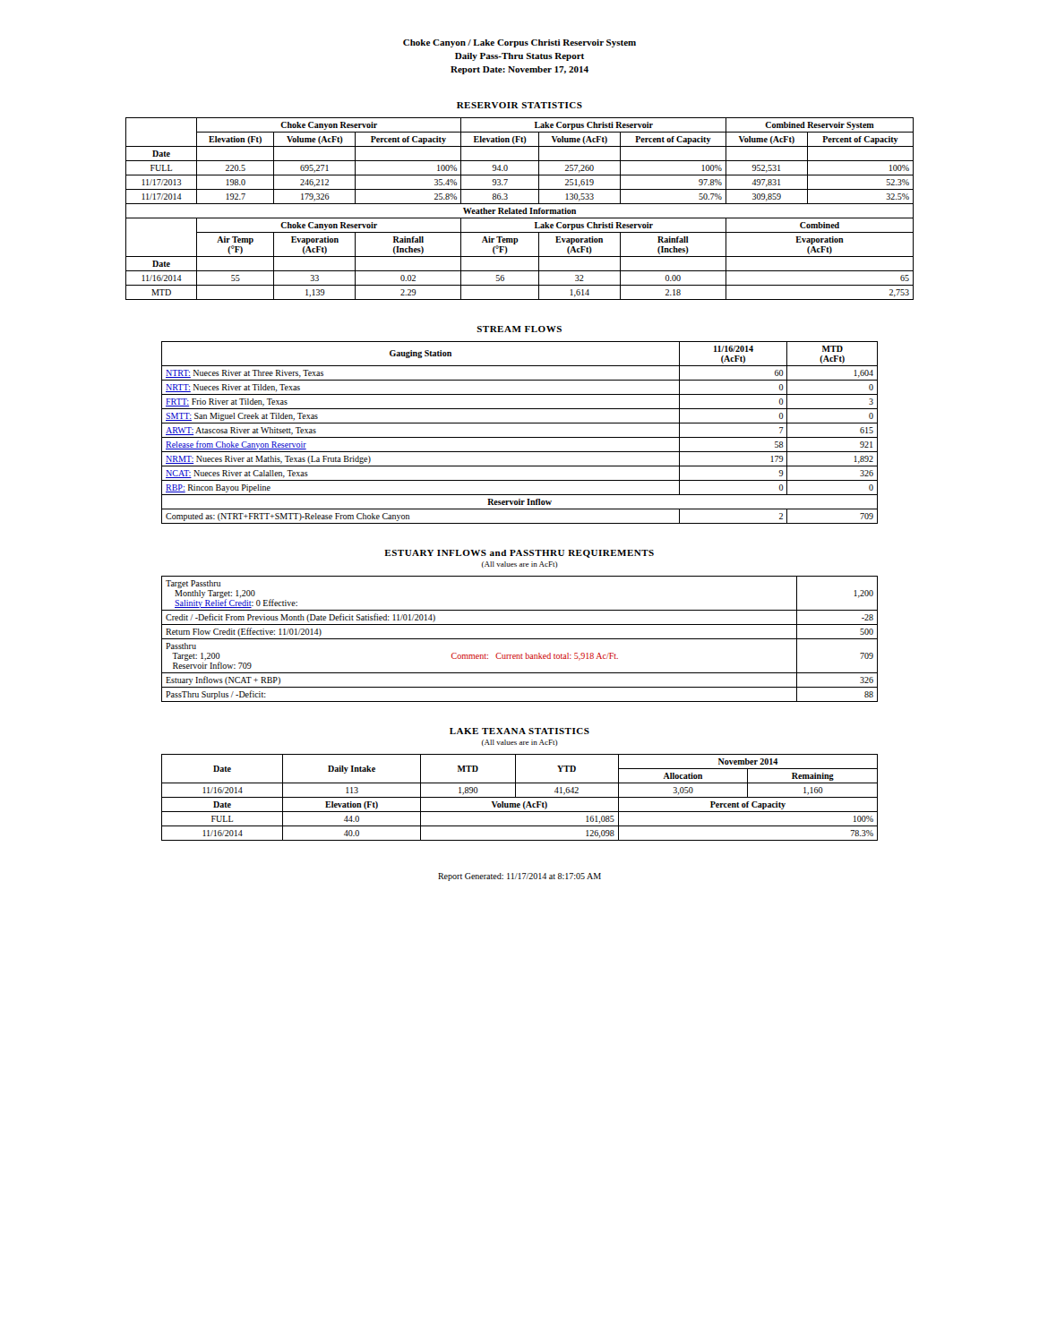Choke Canyon / Lake Corpus Christi Reservoir System
Daily Pass-Thru Status Report
Report Date: November 17, 2014
RESERVOIR STATISTICS
| | Choke Canyon Reservoir | Lake Corpus Christi Reservoir | Combined Reservoir System |
| --- | --- | --- | --- |
| Elevation (Ft) | Volume (AcFt) | Percent of Capacity | Elevation (Ft) | Volume (AcFt) | Percent of Capacity | Volume (AcFt) | Percent of Capacity |
| Date | | | | | | | | |
| FULL | 220.5 | 695,271 | 100% | 94.0 | 257,260 | 100% | 952,531 | 100% |
| 11/17/2013 | 198.0 | 246,212 | 35.4% | 93.7 | 251,619 | 97.8% | 497,831 | 52.3% |
| 11/17/2014 | 192.7 | 179,326 | 25.8% | 86.3 | 130,533 | 50.7% | 309,859 | 32.5% |
| Weather Related Information |
| | Choke Canyon Reservoir | Lake Corpus Christi Reservoir | Combined |
| Air Temp (°F) | Evaporation (AcFt) | Rainfall (Inches) | Air Temp (°F) | Evaporation (AcFt) | Rainfall (Inches) | Evaporation (AcFt) |
| Date | | | | | | | |
| 11/16/2014 | 55 | 33 | 0.02 | 56 | 32 | 0.00 | 65 |
| MTD | | 1,139 | 2.29 | | 1,614 | 2.18 | 2,753 |
STREAM FLOWS
| Gauging Station | 11/16/2014 (AcFt) | MTD (AcFt) |
| --- | --- | --- |
| NTRT: Nueces River at Three Rivers, Texas | 60 | 1,604 |
| NRTT: Nueces River at Tilden, Texas | 0 | 0 |
| FRTT: Frio River at Tilden, Texas | 0 | 3 |
| SMTT: San Miguel Creek at Tilden, Texas | 0 | 0 |
| ARWT: Atascosa River at Whitsett, Texas | 7 | 615 |
| Release from Choke Canyon Reservoir | 58 | 921 |
| NRMT: Nueces River at Mathis, Texas (La Fruta Bridge) | 179 | 1,892 |
| NCAT: Nueces River at Calallen, Texas | 9 | 326 |
| RBP: Rincon Bayou Pipeline | 0 | 0 |
| Reservoir Inflow |
| Computed as: (NTRT+FRTT+SMTT)-Release From Choke Canyon | 2 | 709 |
ESTUARY INFLOWS and PASSTHRU REQUIREMENTS
(All values are in AcFt)
| Target Passthru Monthly Target: 1,200 Salinity Relief Credit : 0 Effective: | 1,200 |
| Credit / -Deficit From Previous Month (Date Deficit Satisfied: 11/01/2014) | -28 |
| Return Flow Credit (Effective: 11/01/2014) | 500 |
| / Passthru Target: 1,200 Reservoir Inflow: 709 / Comment: Current banked total: 5,918 Ac/Ft. / | 709 |
| Estuary Inflows (NCAT + RBP) | 326 |
| PassThru Surplus / -Deficit: | 88 |
LAKE TEXANA STATISTICS
(All values are in AcFt)
| Date | Daily Intake | MTD | YTD | November 2014 |
| --- | --- | --- | --- | --- |
| Allocation | Remaining |
| 11/16/2014 | 113 | 1,890 | 41,642 | 3,050 | 1,160 |
| Date | Elevation (Ft) | Volume (AcFt) | Percent of Capacity |
| FULL | 44.0 | 161,085 | 100% |
| 11/16/2014 | 40.0 | 126,098 | 78.3% |
Report Generated: 11/17/2014 at 8:17:05 AM